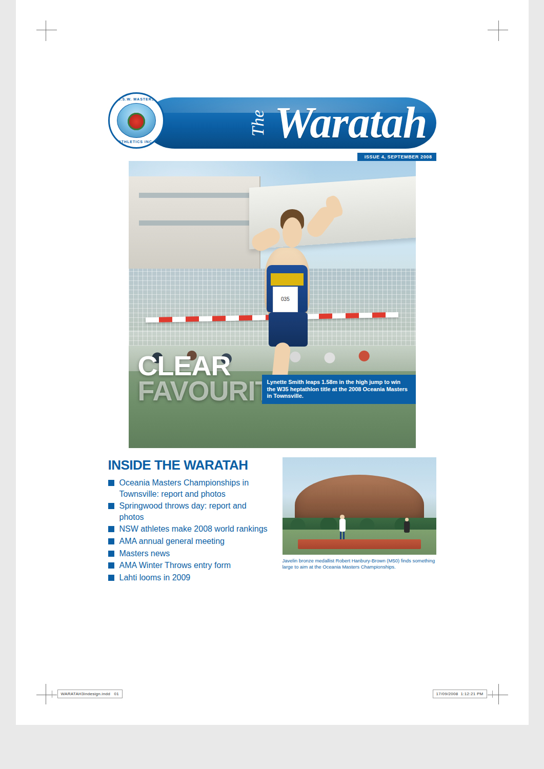The Waratah
N.S.W. MASTERS
ATHLETICS INC.
ISSUE 4, SEPTEMBER 2008
035
PHOTOGRAPH BY ANDREW ATKINSON-HOWATT
CLEAR
FAVOURITE
Lynette Smith leaps 1.58m in the high jump to win the W35 heptathlon title at the 2008 Oceania Masters in Townsville.
INSIDE THE WARATAH
Oceania Masters Championships in Townsville: report and photos
Springwood throws day: report and photos
NSW athletes make 2008 world rankings
AMA annual general meeting
Masters news
AMA Winter Throws entry form
Lahti looms in 2009
Javelin bronze medallist Robert Hanbury-Brown (M50) finds something large to aim at the Oceania Masters Championships.
WARATAH3indesign.indd 01
17/09/2008 1:12:21 PM